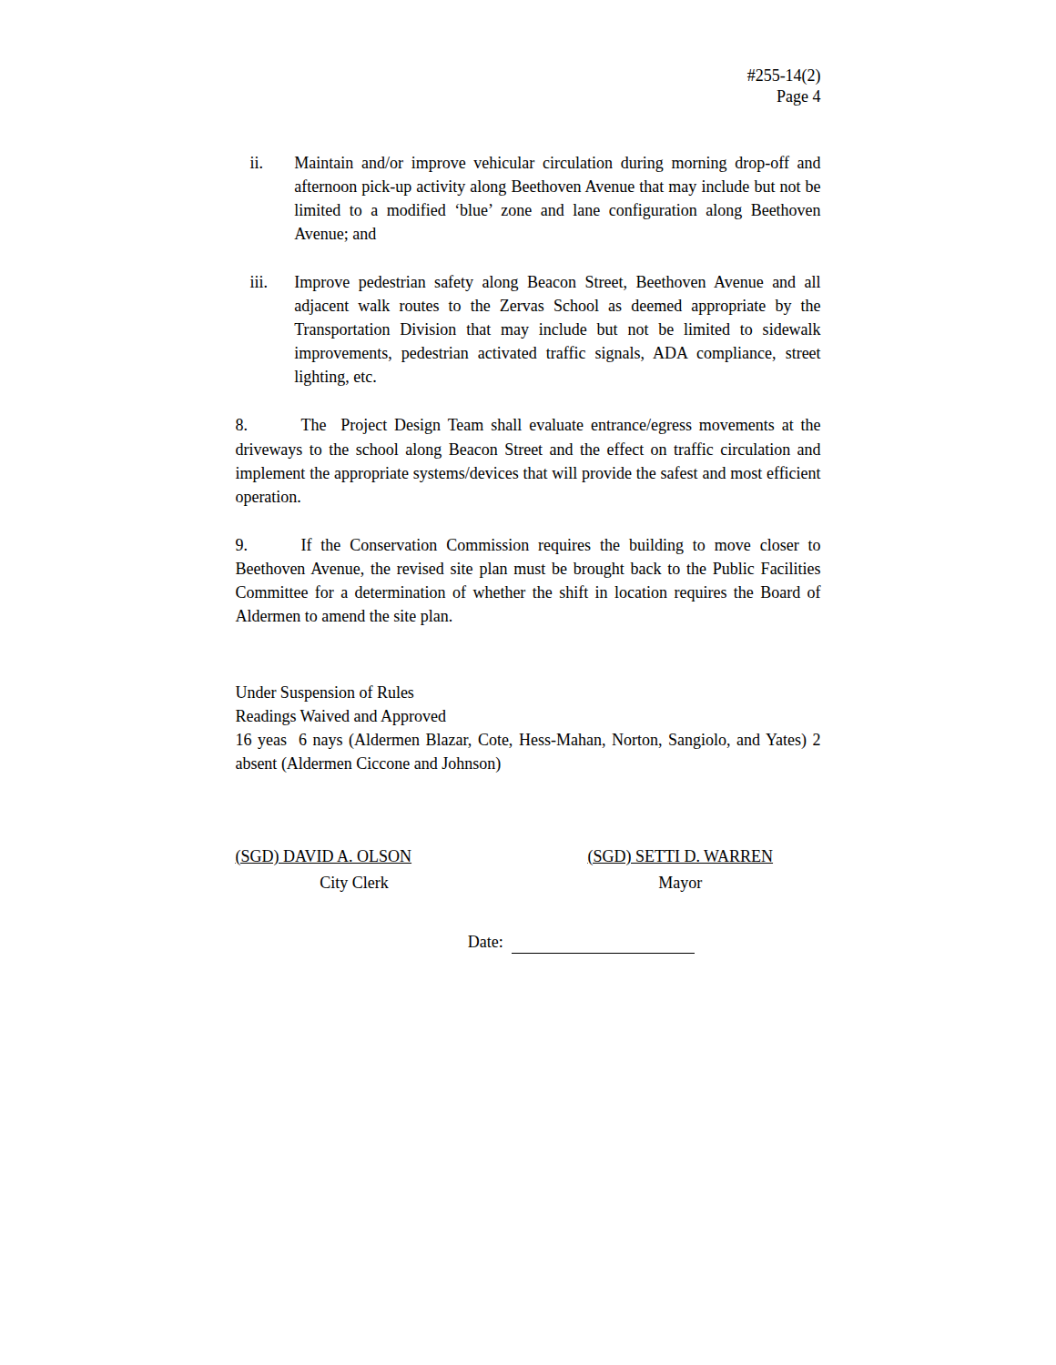#255-14(2)
Page 4
ii. Maintain and/or improve vehicular circulation during morning drop-off and afternoon pick-up activity along Beethoven Avenue that may include but not be limited to a modified ‘blue’ zone and lane configuration along Beethoven Avenue; and
iii. Improve pedestrian safety along Beacon Street, Beethoven Avenue and all adjacent walk routes to the Zervas School as deemed appropriate by the Transportation Division that may include but not be limited to sidewalk improvements, pedestrian activated traffic signals, ADA compliance, street lighting, etc.
8. The Project Design Team shall evaluate entrance/egress movements at the driveways to the school along Beacon Street and the effect on traffic circulation and implement the appropriate systems/devices that will provide the safest and most efficient operation.
9. If the Conservation Commission requires the building to move closer to Beethoven Avenue, the revised site plan must be brought back to the Public Facilities Committee for a determination of whether the shift in location requires the Board of Aldermen to amend the site plan.
Under Suspension of Rules
Readings Waived and Approved
16 yeas 6 nays (Aldermen Blazar, Cote, Hess-Mahan, Norton, Sangiolo, and Yates) 2 absent (Aldermen Ciccone and Johnson)
| (SGD) DAVID A. OLSON City Clerk | (SGD) SETTI D. WARREN Mayor |
Date: